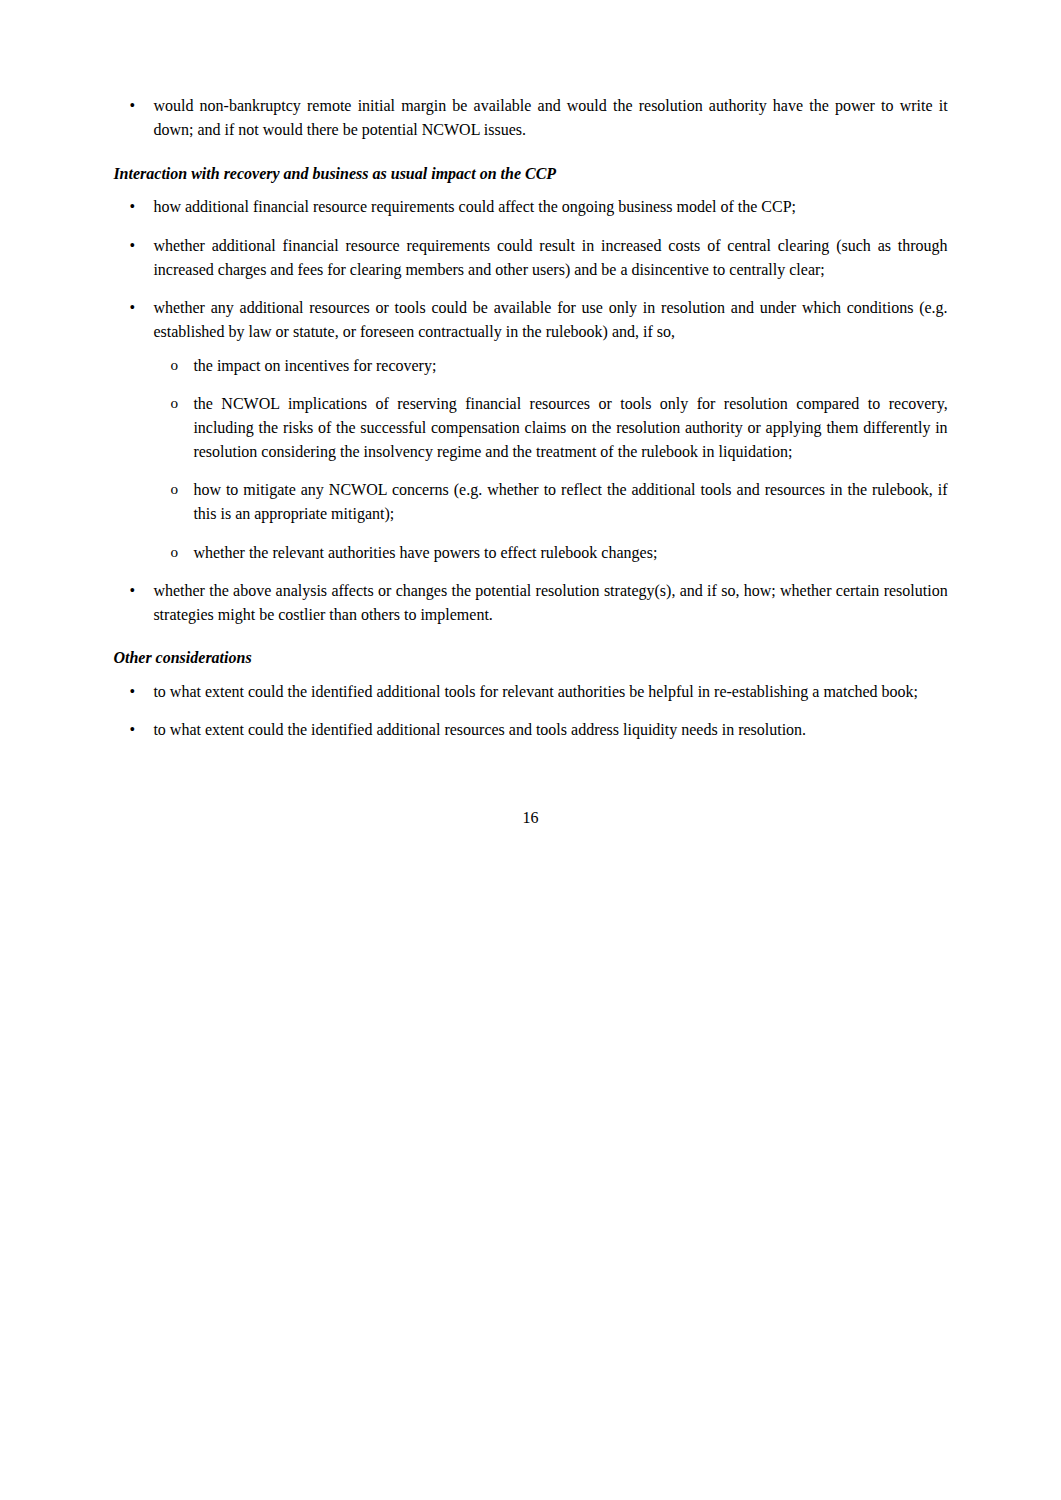would non-bankruptcy remote initial margin be available and would the resolution authority have the power to write it down; and if not would there be potential NCWOL issues.
Interaction with recovery and business as usual impact on the CCP
how additional financial resource requirements could affect the ongoing business model of the CCP;
whether additional financial resource requirements could result in increased costs of central clearing (such as through increased charges and fees for clearing members and other users) and be a disincentive to centrally clear;
whether any additional resources or tools could be available for use only in resolution and under which conditions (e.g. established by law or statute, or foreseen contractually in the rulebook) and, if so,
the impact on incentives for recovery;
the NCWOL implications of reserving financial resources or tools only for resolution compared to recovery, including the risks of the successful compensation claims on the resolution authority or applying them differently in resolution considering the insolvency regime and the treatment of the rulebook in liquidation;
how to mitigate any NCWOL concerns (e.g. whether to reflect the additional tools and resources in the rulebook, if this is an appropriate mitigant);
whether the relevant authorities have powers to effect rulebook changes;
whether the above analysis affects or changes the potential resolution strategy(s), and if so, how; whether certain resolution strategies might be costlier than others to implement.
Other considerations
to what extent could the identified additional tools for relevant authorities be helpful in re-establishing a matched book;
to what extent could the identified additional resources and tools address liquidity needs in resolution.
16